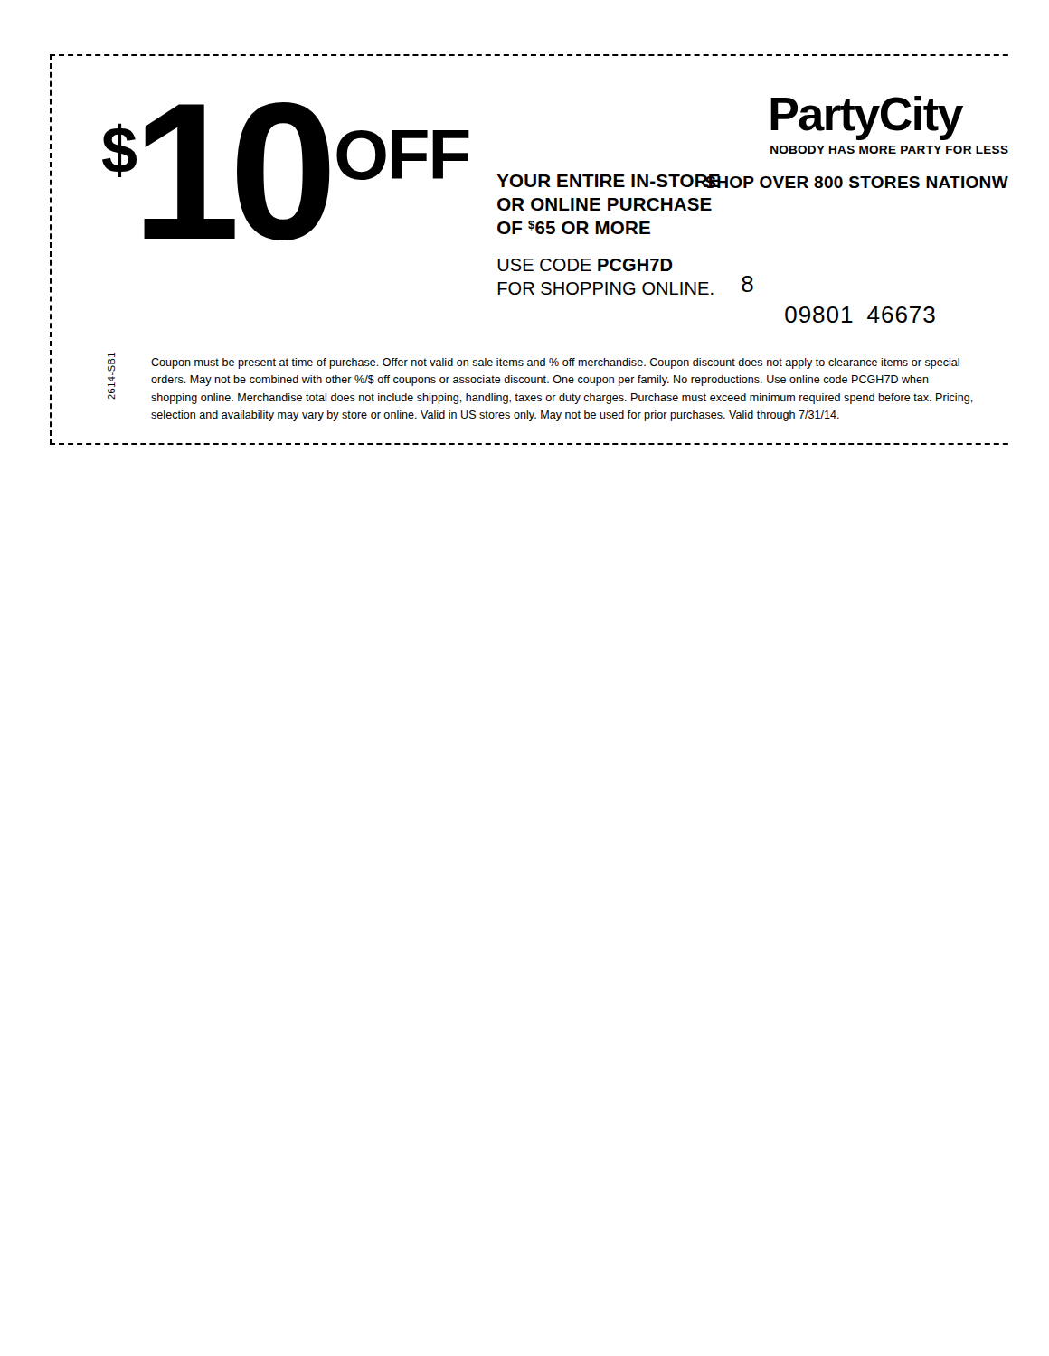2614-SB1
$ 10 OFF
YOUR ENTIRE IN-STORE
OR ONLINE PURCHASE
OF $65 OR MORE
USE CODE PCGH7D
FOR SHOPPING ONLINE.
PartyCity
NOBODY HAS MORE PARTY FOR LESS
SHOP OVER 800 STORES NATIONWIDE
8
0980146673
Coupon must be present at time of purchase. Offer not valid on sale items and % off merchandise. Coupon discount does not apply to clearance items or special orders. May not be combined with other %/$ off coupons or associate discount. One coupon per family. No reproductions. Use online code PCGH7D when shopping online. Merchandise total does not include shipping, handling, taxes or duty charges. Purchase must exceed minimum required spend before tax. Pricing, selection and availability may vary by store or online. Valid in US stores only. May not be used for prior purchases. Valid through 7/31/14.